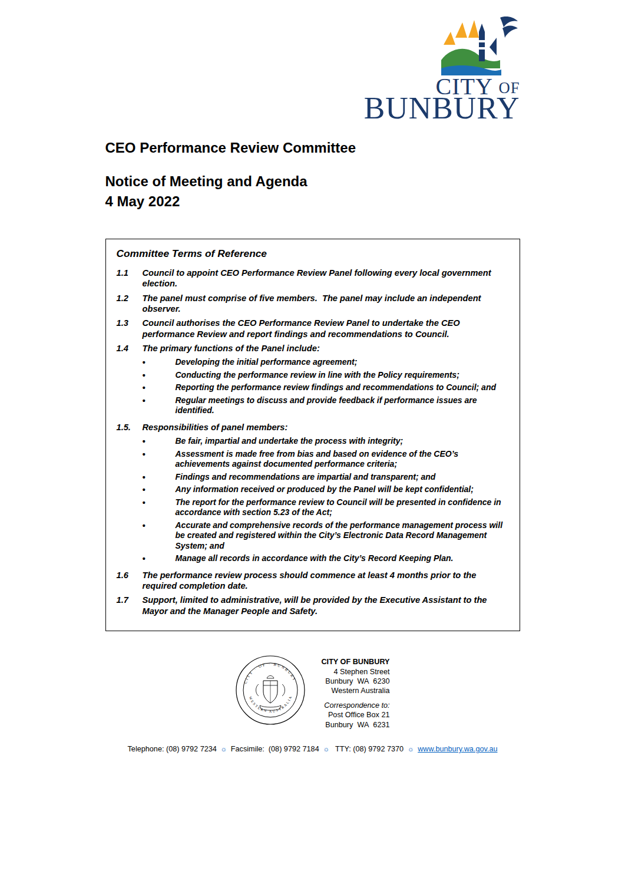CITY OF BUNBURY
CEO Performance Review Committee
Notice of Meeting and Agenda
4 May 2022
Committee Terms of Reference
1.1
Council to appoint CEO Performance Review Panel following every local government election.
1.2
The panel must comprise of five members. The panel may include an independent observer.
1.3
Council authorises the CEO Performance Review Panel to undertake the CEO performance Review and report findings and recommendations to Council.
1.4
The primary functions of the Panel include:
Developing the initial performance agreement;
Conducting the performance review in line with the Policy requirements;
Reporting the performance review findings and recommendations to Council; and
Regular meetings to discuss and provide feedback if performance issues are identified.
1.5.
Responsibilities of panel members:
Be fair, impartial and undertake the process with integrity;
Assessment is made free from bias and based on evidence of the CEO’s achievements against documented performance criteria;
Findings and recommendations are impartial and transparent; and
Any information received or produced by the Panel will be kept confidential;
The report for the performance review to Council will be presented in confidence in accordance with section 5.23 of the Act;
Accurate and comprehensive records of the performance management process will be created and registered within the City’s Electronic Data Record Management System; and
Manage all records in accordance with the City’s Record Keeping Plan.
1.6
The performance review process should commence at least 4 months prior to the required completion date.
1.7
Support, limited to administrative, will be provided by the Executive Assistant to the Mayor and the Manager People and Safety.
CITY · OF · BUNBURY WESTERN AUSTRALIA
CITY OF BUNBURY
4 Stephen Street
Bunbury WA 6230
Western Australia
Correspondence to:
Post Office Box 21
Bunbury WA 6231
Telephone: (08) 9792 7234 ☼ Facsimile: (08) 9792 7184 ☼ TTY: (08) 9792 7370 ☼ www.bunbury.wa.gov.au